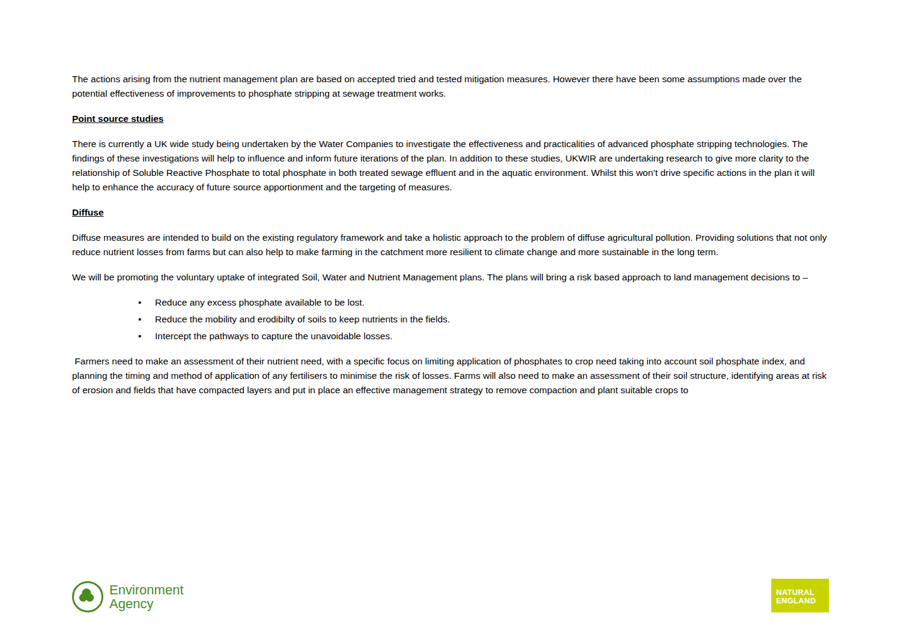The actions arising from the nutrient management plan are based on accepted tried and tested mitigation measures. However there have been some assumptions made over the potential effectiveness of improvements to phosphate stripping at sewage treatment works.
Point source studies
There is currently a UK wide study being undertaken by the Water Companies to investigate the effectiveness and practicalities of advanced phosphate stripping technologies. The findings of these investigations will help to influence and inform future iterations of the plan. In addition to these studies, UKWIR are undertaking research to give more clarity to the relationship of Soluble Reactive Phosphate to total phosphate in both treated sewage effluent and in the aquatic environment. Whilst this won’t drive specific actions in the plan it will help to enhance the accuracy of future source apportionment and the targeting of measures.
Diffuse
Diffuse measures are intended to build on the existing regulatory framework and take a holistic approach to the problem of diffuse agricultural pollution. Providing solutions that not only reduce nutrient losses from farms but can also help to make farming in the catchment more resilient to climate change and more sustainable in the long term.
We will be promoting the voluntary uptake of integrated Soil, Water and Nutrient Management plans. The plans will bring a risk based approach to land management decisions to –
Reduce any excess phosphate available to be lost.
Reduce the mobility and erodibilty of soils to keep nutrients in the fields.
Intercept the pathways to capture the unavoidable losses.
Farmers need to make an assessment of their nutrient need, with a specific focus on limiting application of phosphates to crop need taking into account soil phosphate index, and planning the timing and method of application of any fertilisers to minimise the risk of losses. Farms will also need to make an assessment of their soil structure, identifying areas at risk of erosion and fields that have compacted layers and put in place an effective management strategy to remove compaction and plant suitable crops to
Environment
Agency
NATURAL
ENGLAND